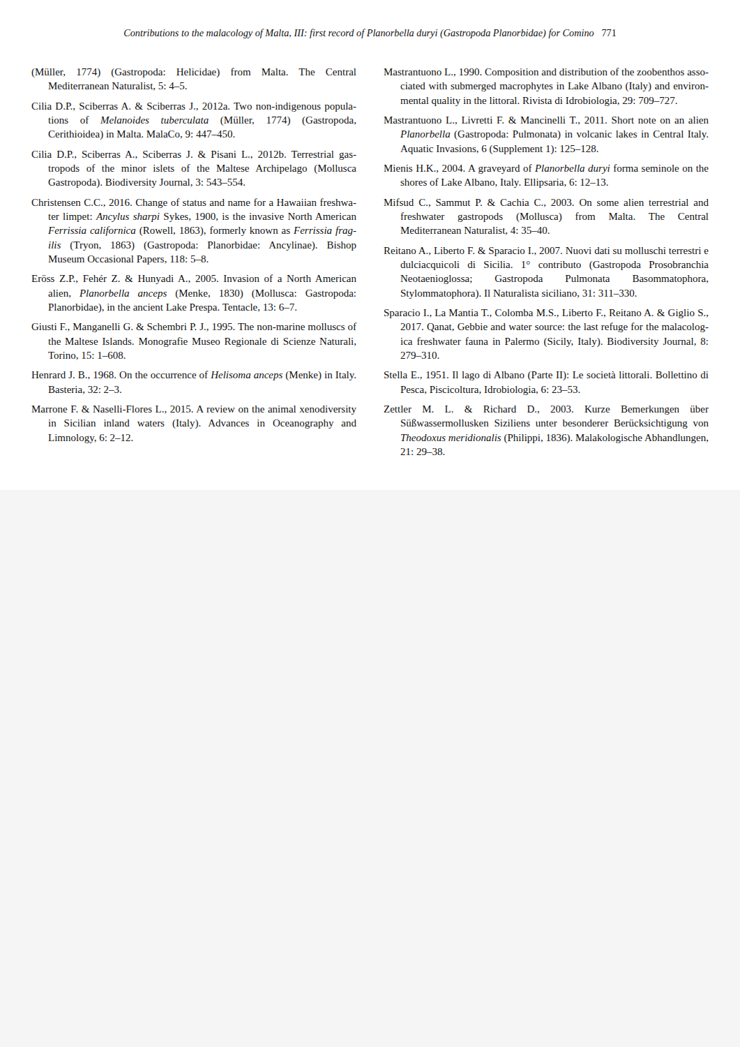Contributions to the malacology of Malta, III: first record of Planorbella duryi (Gastropoda Planorbidae) for Comino 771
(Müller, 1774) (Gastropoda: Helicidae) from Malta. The Central Mediterranean Naturalist, 5: 4–5.
Cilia D.P., Sciberras A. & Sciberras J., 2012a. Two non-indigenous populations of Melanoides tuberculata (Müller, 1774) (Gastropoda, Cerithioidea) in Malta. MalaCo, 9: 447–450.
Cilia D.P., Sciberras A., Sciberras J. & Pisani L., 2012b. Terrestrial gastropods of the minor islets of the Maltese Archipelago (Mollusca Gastropoda). Biodiversity Journal, 3: 543–554.
Christensen C.C., 2016. Change of status and name for a Hawaiian freshwater limpet: Ancylus sharpi Sykes, 1900, is the invasive North American Ferrissia californica (Rowell, 1863), formerly known as Ferrissia fragilis (Tryon, 1863) (Gastropoda: Planorbidae: Ancylinae). Bishop Museum Occasional Papers, 118: 5–8.
Eröss Z.P., Fehér Z. & Hunyadi A., 2005. Invasion of a North American alien, Planorbella anceps (Menke, 1830) (Mollusca: Gastropoda: Planorbidae), in the ancient Lake Prespa. Tentacle, 13: 6–7.
Giusti F., Manganelli G. & Schembri P. J., 1995. The non-marine molluscs of the Maltese Islands. Monografie Museo Regionale di Scienze Naturali, Torino, 15: 1–608.
Henrard J. B., 1968. On the occurrence of Helisoma anceps (Menke) in Italy. Basteria, 32: 2–3.
Marrone F. & Naselli-Flores L., 2015. A review on the animal xenodiversity in Sicilian inland waters (Italy). Advances in Oceanography and Limnology, 6: 2–12.
Mastrantuono L., 1990. Composition and distribution of the zoobenthos associated with submerged macrophytes in Lake Albano (Italy) and environmental quality in the littoral. Rivista di Idrobiologia, 29: 709–727.
Mastrantuono L., Livretti F. & Mancinelli T., 2011. Short note on an alien Planorbella (Gastropoda: Pulmonata) in volcanic lakes in Central Italy. Aquatic Invasions, 6 (Supplement 1): 125–128.
Mienis H.K., 2004. A graveyard of Planorbella duryi forma seminole on the shores of Lake Albano, Italy. Ellipsaria, 6: 12–13.
Mifsud C., Sammut P. & Cachia C., 2003. On some alien terrestrial and freshwater gastropods (Mollusca) from Malta. The Central Mediterranean Naturalist, 4: 35–40.
Reitano A., Liberto F. & Sparacio I., 2007. Nuovi dati su molluschi terrestri e dulciacquicoli di Sicilia. 1° contributo (Gastropoda Prosobranchia Neotaenioglossa; Gastropoda Pulmonata Basommatophora, Stylommatophora). Il Naturalista siciliano, 31: 311–330.
Sparacio I., La Mantia T., Colomba M.S., Liberto F., Reitano A. & Giglio S., 2017. Qanat, Gebbie and water source: the last refuge for the malacologica freshwater fauna in Palermo (Sicily, Italy). Biodiversity Journal, 8: 279–310.
Stella E., 1951. Il lago di Albano (Parte II): Le società littorali. Bollettino di Pesca, Piscicoltura, Idrobiologia, 6: 23–53.
Zettler M. L. & Richard D., 2003. Kurze Bemerkungen über Süßwassermollusken Siziliens unter besonderer Berücksichtigung von Theodoxus meridionalis (Philippi, 1836). Malakologische Abhandlungen, 21: 29–38.